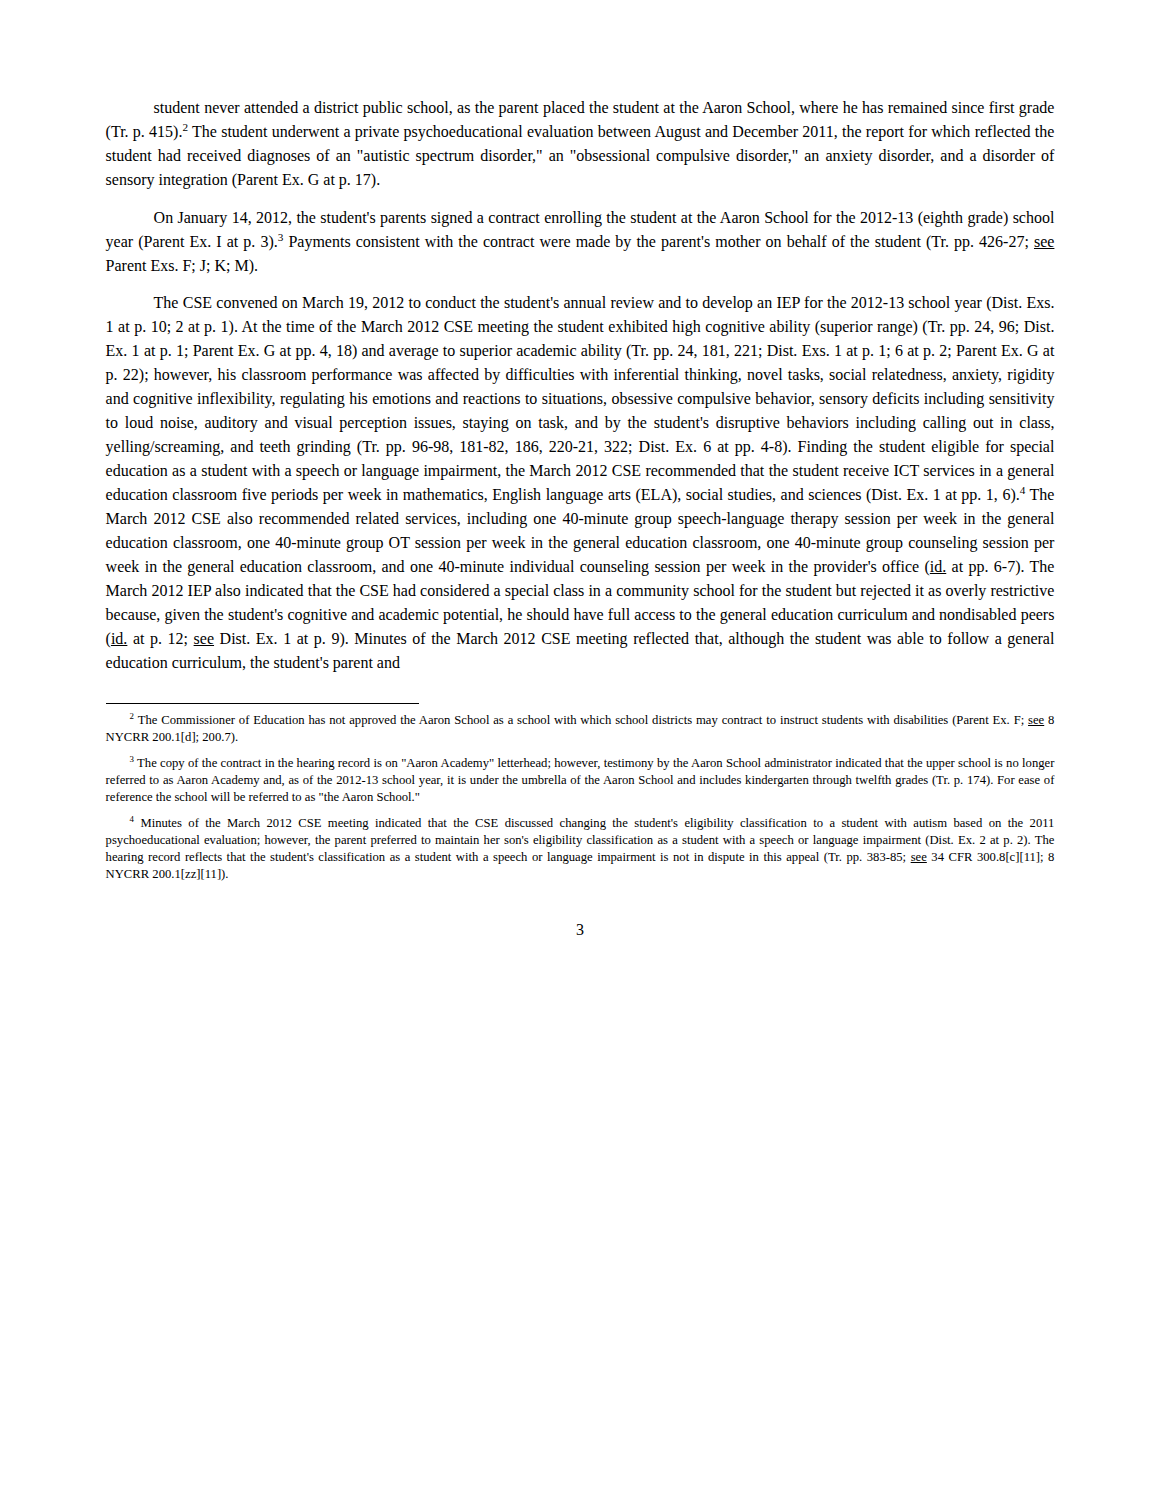student never attended a district public school, as the parent placed the student at the Aaron School, where he has remained since first grade (Tr. p. 415).2 The student underwent a private psychoeducational evaluation between August and December 2011, the report for which reflected the student had received diagnoses of an "autistic spectrum disorder," an "obsessional compulsive disorder," an anxiety disorder, and a disorder of sensory integration (Parent Ex. G at p. 17).
On January 14, 2012, the student's parents signed a contract enrolling the student at the Aaron School for the 2012-13 (eighth grade) school year (Parent Ex. I at p. 3).3 Payments consistent with the contract were made by the parent's mother on behalf of the student (Tr. pp. 426-27; see Parent Exs. F; J; K; M).
The CSE convened on March 19, 2012 to conduct the student's annual review and to develop an IEP for the 2012-13 school year (Dist. Exs. 1 at p. 10; 2 at p. 1). At the time of the March 2012 CSE meeting the student exhibited high cognitive ability (superior range) (Tr. pp. 24, 96; Dist. Ex. 1 at p. 1; Parent Ex. G at pp. 4, 18) and average to superior academic ability (Tr. pp. 24, 181, 221; Dist. Exs. 1 at p. 1; 6 at p. 2; Parent Ex. G at p. 22); however, his classroom performance was affected by difficulties with inferential thinking, novel tasks, social relatedness, anxiety, rigidity and cognitive inflexibility, regulating his emotions and reactions to situations, obsessive compulsive behavior, sensory deficits including sensitivity to loud noise, auditory and visual perception issues, staying on task, and by the student's disruptive behaviors including calling out in class, yelling/screaming, and teeth grinding (Tr. pp. 96-98, 181-82, 186, 220-21, 322; Dist. Ex. 6 at pp. 4-8). Finding the student eligible for special education as a student with a speech or language impairment, the March 2012 CSE recommended that the student receive ICT services in a general education classroom five periods per week in mathematics, English language arts (ELA), social studies, and sciences (Dist. Ex. 1 at pp. 1, 6).4 The March 2012 CSE also recommended related services, including one 40-minute group speech-language therapy session per week in the general education classroom, one 40-minute group OT session per week in the general education classroom, one 40-minute group counseling session per week in the general education classroom, and one 40-minute individual counseling session per week in the provider's office (id. at pp. 6-7). The March 2012 IEP also indicated that the CSE had considered a special class in a community school for the student but rejected it as overly restrictive because, given the student's cognitive and academic potential, he should have full access to the general education curriculum and nondisabled peers (id. at p. 12; see Dist. Ex. 1 at p. 9). Minutes of the March 2012 CSE meeting reflected that, although the student was able to follow a general education curriculum, the student's parent and
2 The Commissioner of Education has not approved the Aaron School as a school with which school districts may contract to instruct students with disabilities (Parent Ex. F; see 8 NYCRR 200.1[d]; 200.7).
3 The copy of the contract in the hearing record is on "Aaron Academy" letterhead; however, testimony by the Aaron School administrator indicated that the upper school is no longer referred to as Aaron Academy and, as of the 2012-13 school year, it is under the umbrella of the Aaron School and includes kindergarten through twelfth grades (Tr. p. 174). For ease of reference the school will be referred to as "the Aaron School."
4 Minutes of the March 2012 CSE meeting indicated that the CSE discussed changing the student's eligibility classification to a student with autism based on the 2011 psychoeducational evaluation; however, the parent preferred to maintain her son's eligibility classification as a student with a speech or language impairment (Dist. Ex. 2 at p. 2). The hearing record reflects that the student's classification as a student with a speech or language impairment is not in dispute in this appeal (Tr. pp. 383-85; see 34 CFR 300.8[c][11]; 8 NYCRR 200.1[zz][11]).
3